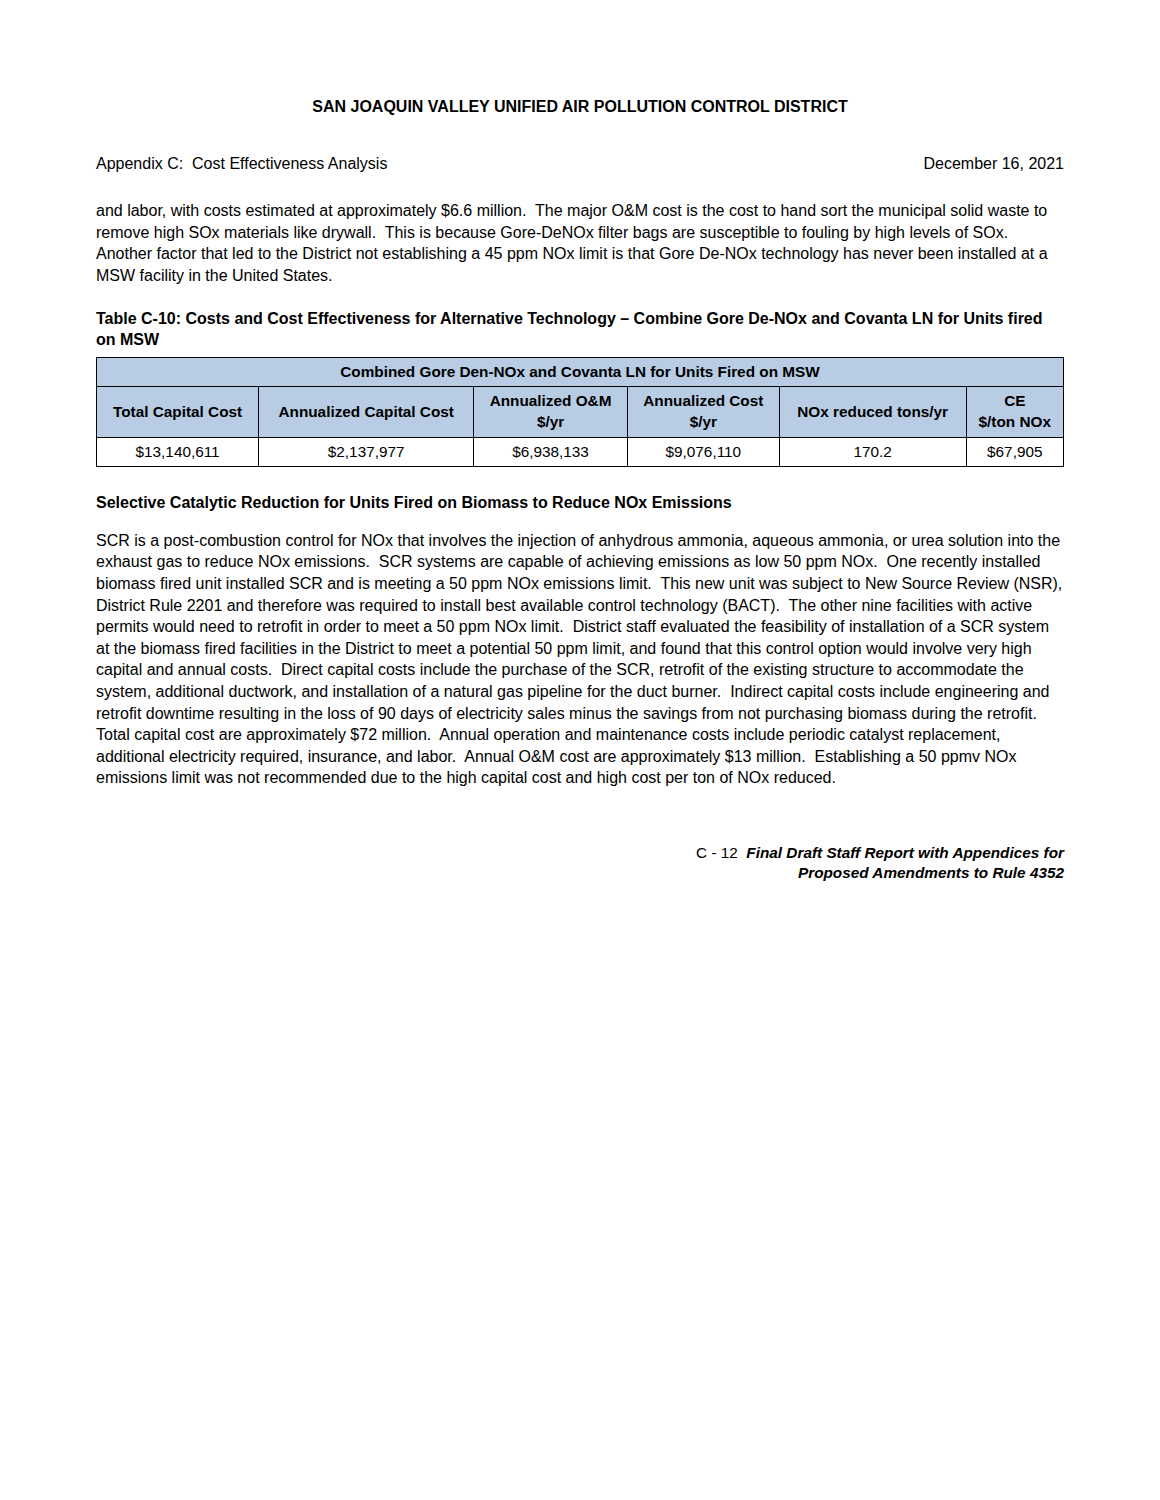SAN JOAQUIN VALLEY UNIFIED AIR POLLUTION CONTROL DISTRICT
Appendix C: Cost Effectiveness Analysis
December 16, 2021
and labor, with costs estimated at approximately $6.6 million. The major O&M cost is the cost to hand sort the municipal solid waste to remove high SOx materials like drywall. This is because Gore-DeNOx filter bags are susceptible to fouling by high levels of SOx. Another factor that led to the District not establishing a 45 ppm NOx limit is that Gore De-NOx technology has never been installed at a MSW facility in the United States.
Table C-10: Costs and Cost Effectiveness for Alternative Technology – Combine Gore De-NOx and Covanta LN for Units fired on MSW
| Combined Gore Den-NOx and Covanta LN for Units Fired on MSW |
| --- |
| Total Capital Cost | Annualized Capital Cost | Annualized O&M $/yr | Annualized Cost $/yr | NOx reduced tons/yr | CE $/ton NOx |
| $13,140,611 | $2,137,977 | $6,938,133 | $9,076,110 | 170.2 | $67,905 |
Selective Catalytic Reduction for Units Fired on Biomass to Reduce NOx Emissions
SCR is a post-combustion control for NOx that involves the injection of anhydrous ammonia, aqueous ammonia, or urea solution into the exhaust gas to reduce NOx emissions. SCR systems are capable of achieving emissions as low 50 ppm NOx. One recently installed biomass fired unit installed SCR and is meeting a 50 ppm NOx emissions limit. This new unit was subject to New Source Review (NSR), District Rule 2201 and therefore was required to install best available control technology (BACT). The other nine facilities with active permits would need to retrofit in order to meet a 50 ppm NOx limit. District staff evaluated the feasibility of installation of a SCR system at the biomass fired facilities in the District to meet a potential 50 ppm limit, and found that this control option would involve very high capital and annual costs. Direct capital costs include the purchase of the SCR, retrofit of the existing structure to accommodate the system, additional ductwork, and installation of a natural gas pipeline for the duct burner. Indirect capital costs include engineering and retrofit downtime resulting in the loss of 90 days of electricity sales minus the savings from not purchasing biomass during the retrofit. Total capital cost are approximately $72 million. Annual operation and maintenance costs include periodic catalyst replacement, additional electricity required, insurance, and labor. Annual O&M cost are approximately $13 million. Establishing a 50 ppmv NOx emissions limit was not recommended due to the high capital cost and high cost per ton of NOx reduced.
C - 12 Final Draft Staff Report with Appendices for
Proposed Amendments to Rule 4352